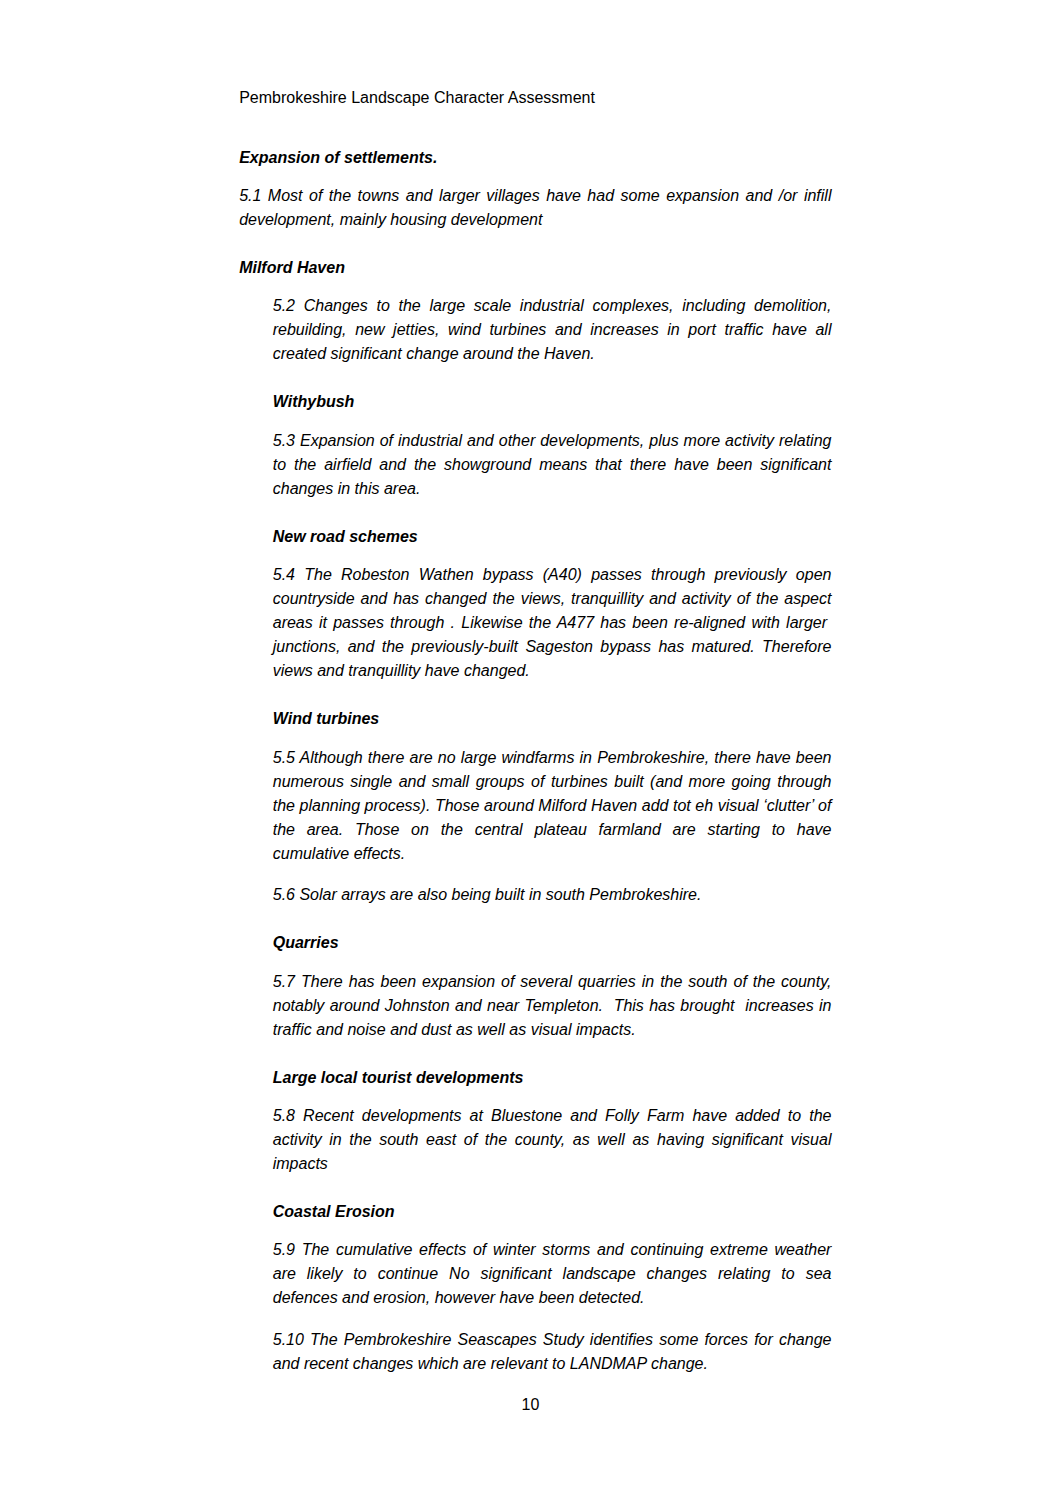Pembrokeshire Landscape Character Assessment
Expansion of settlements.
5.1 Most of the towns and larger villages have had some expansion and /or infill development, mainly housing development
Milford Haven
5.2 Changes to the large scale industrial complexes, including demolition, rebuilding, new jetties, wind turbines and increases in port traffic have all created significant change around the Haven.
Withybush
5.3 Expansion of industrial and other developments, plus more activity relating to the airfield and the showground means that there have been significant changes in this area.
New road schemes
5.4 The Robeston Wathen bypass (A40) passes through previously open countryside and has changed the views, tranquillity and activity of the aspect areas it passes through . Likewise the A477 has been re-aligned with larger junctions, and the previously-built Sageston bypass has matured. Therefore views and tranquillity have changed.
Wind turbines
5.5 Although there are no large windfarms in Pembrokeshire, there have been numerous single and small groups of turbines built (and more going through the planning process). Those around Milford Haven add tot eh visual ‘clutter’ of the area. Those on the central plateau farmland are starting to have cumulative effects.
5.6 Solar arrays are also being built in south Pembrokeshire.
Quarries
5.7 There has been expansion of several quarries in the south of the county, notably around Johnston and near Templeton. This has brought increases in traffic and noise and dust as well as visual impacts.
Large local tourist developments
5.8 Recent developments at Bluestone and Folly Farm have added to the activity in the south east of the county, as well as having significant visual impacts
Coastal Erosion
5.9 The cumulative effects of winter storms and continuing extreme weather are likely to continue No significant landscape changes relating to sea defences and erosion, however have been detected.
5.10 The Pembrokeshire Seascapes Study identifies some forces for change and recent changes which are relevant to LANDMAP change.
10